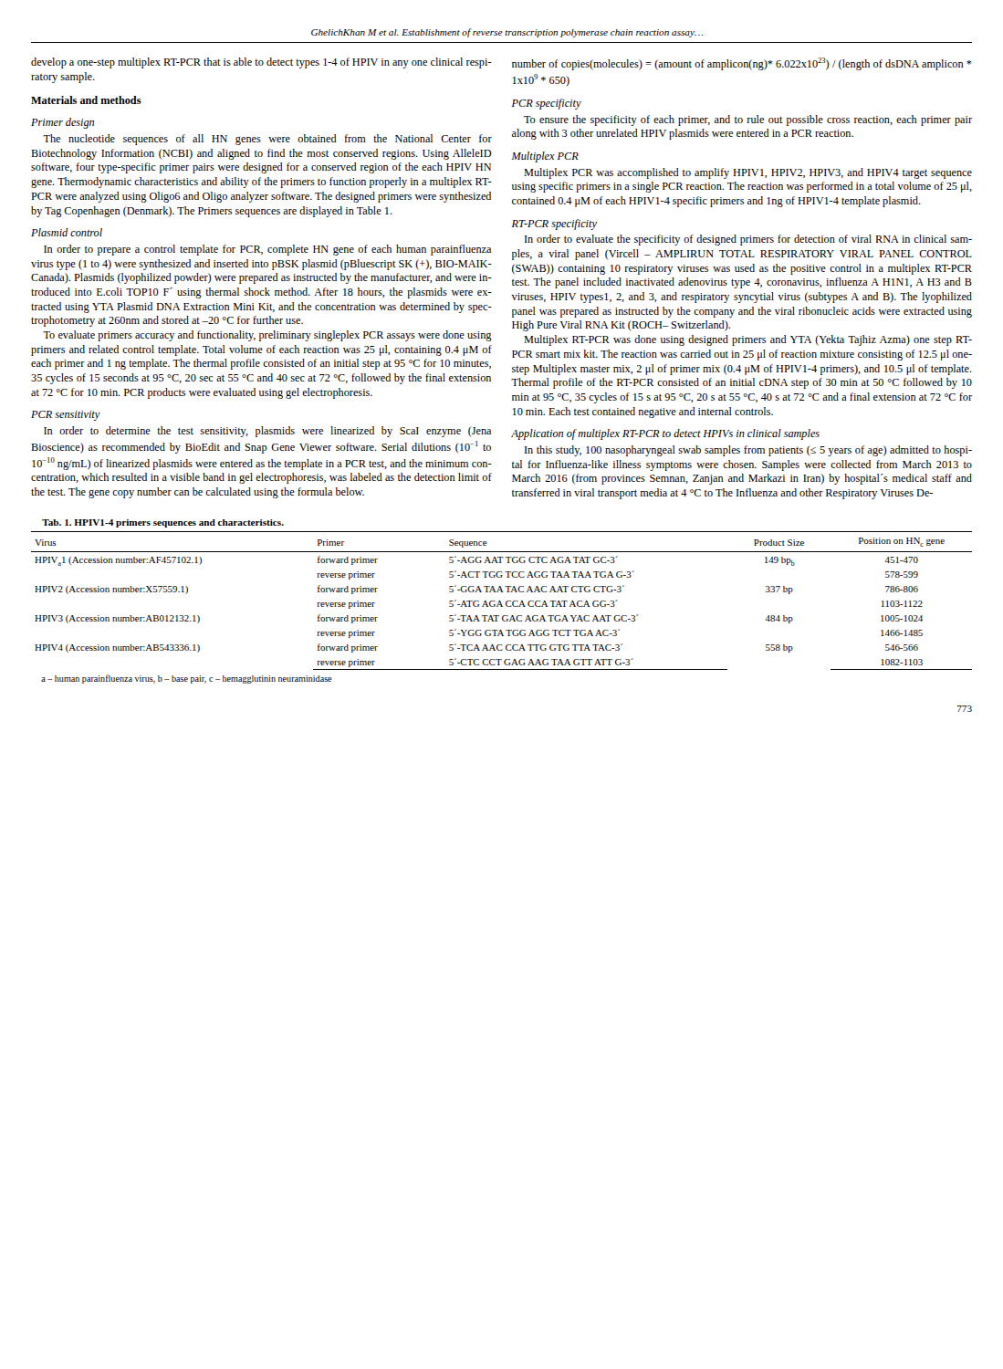GhelichKhan M et al. Establishment of reverse transcription polymerase chain reaction assay…
develop a one-step multiplex RT-PCR that is able to detect types 1-4 of HPIV in any one clinical respiratory sample.
Materials and methods
Primer design
The nucleotide sequences of all HN genes were obtained from the National Center for Biotechnology Information (NCBI) and aligned to find the most conserved regions. Using AlleleID software, four type-specific primer pairs were designed for a conserved region of the each HPIV HN gene. Thermodynamic characteristics and ability of the primers to function properly in a multiplex RT-PCR were analyzed using Oligo6 and Oligo analyzer software. The designed primers were synthesized by Tag Copenhagen (Denmark). The Primers sequences are displayed in Table 1.
Plasmid control
In order to prepare a control template for PCR, complete HN gene of each human parainfluenza virus type (1 to 4) were synthesized and inserted into pBSK plasmid (pBluescript SK (+), BIO-MAIK- Canada). Plasmids (lyophilized powder) were prepared as instructed by the manufacturer, and were introduced into E.coli TOP10 F´ using thermal shock method. After 18 hours, the plasmids were extracted using YTA Plasmid DNA Extraction Mini Kit, and the concentration was determined by spectrophotometry at 260nm and stored at –20 °C for further use.
To evaluate primers accuracy and functionality, preliminary singleplex PCR assays were done using primers and related control template. Total volume of each reaction was 25 μl, containing 0.4 μM of each primer and 1 ng template. The thermal profile consisted of an initial step at 95 °C for 10 minutes, 35 cycles of 15 seconds at 95 °C, 20 sec at 55 °C and 40 sec at 72 °C, followed by the final extension at 72 °C for 10 min. PCR products were evaluated using gel electrophoresis.
PCR sensitivity
In order to determine the test sensitivity, plasmids were linearized by ScaI enzyme (Jena Bioscience) as recommended by BioEdit and Snap Gene Viewer software. Serial dilutions (10−1 to 10−10 ng/mL) of linearized plasmids were entered as the template in a PCR test, and the minimum concentration, which resulted in a visible band in gel electrophoresis, was labeled as the detection limit of the test. The gene copy number can be calculated using the formula below.
number of copies(molecules) = (amount of amplicon(ng)* 6.022x1023) / (length of dsDNA amplicon * 1x109 * 650)
PCR specificity
To ensure the specificity of each primer, and to rule out possible cross reaction, each primer pair along with 3 other unrelated HPIV plasmids were entered in a PCR reaction.
Multiplex PCR
Multiplex PCR was accomplished to amplify HPIV1, HPIV2, HPIV3, and HPIV4 target sequence using specific primers in a single PCR reaction. The reaction was performed in a total volume of 25 μl, contained 0.4 μM of each HPIV1-4 specific primers and 1ng of HPIV1-4 template plasmid.
RT-PCR specificity
In order to evaluate the specificity of designed primers for detection of viral RNA in clinical samples, a viral panel (Vircell – AMPLIRUN TOTAL RESPIRATORY VIRAL PANEL CONTROL (SWAB)) containing 10 respiratory viruses was used as the positive control in a multiplex RT-PCR test. The panel included inactivated adenovirus type 4, coronavirus, influenza A H1N1, A H3 and B viruses, HPIV types1, 2, and 3, and respiratory syncytial virus (subtypes A and B). The lyophilized panel was prepared as instructed by the company and the viral ribonucleic acids were extracted using High Pure Viral RNA Kit (ROCH– Switzerland).
Multiplex RT-PCR was done using designed primers and YTA (Yekta Tajhiz Azma) one step RT-PCR smart mix kit. The reaction was carried out in 25 μl of reaction mixture consisting of 12.5 μl one-step Multiplex master mix, 2 μl of primer mix (0.4 μM of HPIV1-4 primers), and 10.5 μl of template. Thermal profile of the RT-PCR consisted of an initial cDNA step of 30 min at 50 °C followed by 10 min at 95 °C, 35 cycles of 15 s at 95 °C, 20 s at 55 °C, 40 s at 72 °C and a final extension at 72 °C for 10 min. Each test contained negative and internal controls.
Application of multiplex RT-PCR to detect HPIVs in clinical samples
In this study, 100 nasopharyngeal swab samples from patients (≤ 5 years of age) admitted to hospital for Influenza-like illness symptoms were chosen. Samples were collected from March 2013 to March 2016 (from provinces Semnan, Zanjan and Markazi in Iran) by hospital´s medical staff and transferred in viral transport media at 4 °C to The Influenza and other Respiratory Viruses De-
Tab. 1. HPIV1-4 primers sequences and characteristics.
| Virus | Primer | Sequence | Product Size | Position on HN c gene |
| --- | --- | --- | --- | --- |
| HPIV a 1 (Accession number:AF457102.1) | forward primer | 5´-AGG AAT TGG CTC AGA TAT GC-3´ | 149 bp b | 451-470 |
| reverse primer | 5´-ACT TGG TCC AGG TAA TAA TGA G-3´ | 578-599 |
| HPIV2 (Accession number:X57559.1) | forward primer | 5´-GGA TAA TAC AAC AAT CTG CTG-3´ | 337 bp | 786-806 |
| reverse primer | 5´-ATG AGA CCA CCA TAT ACA GG-3´ | 1103-1122 |
| HPIV3 (Accession number:AB012132.1) | forward primer | 5´-TAA TAT GAC AGA TGA YAC AAT GC-3´ | 484 bp | 1005-1024 |
| reverse primer | 5´-YGG GTA TGG AGG TCT TGA AC-3´ | 1466-1485 |
| HPIV4 (Accession number:AB543336.1) | forward primer | 5´-TCA AAC CCA TTG GTG TTA TAC-3´ | 558 bp | 546-566 |
| reverse primer | 5´-CTC CCT GAG AAG TAA GTT ATT G-3´ | 1082-1103 |
a – human parainfluenza virus, b – base pair, c – hemagglutinin neuraminidase
773